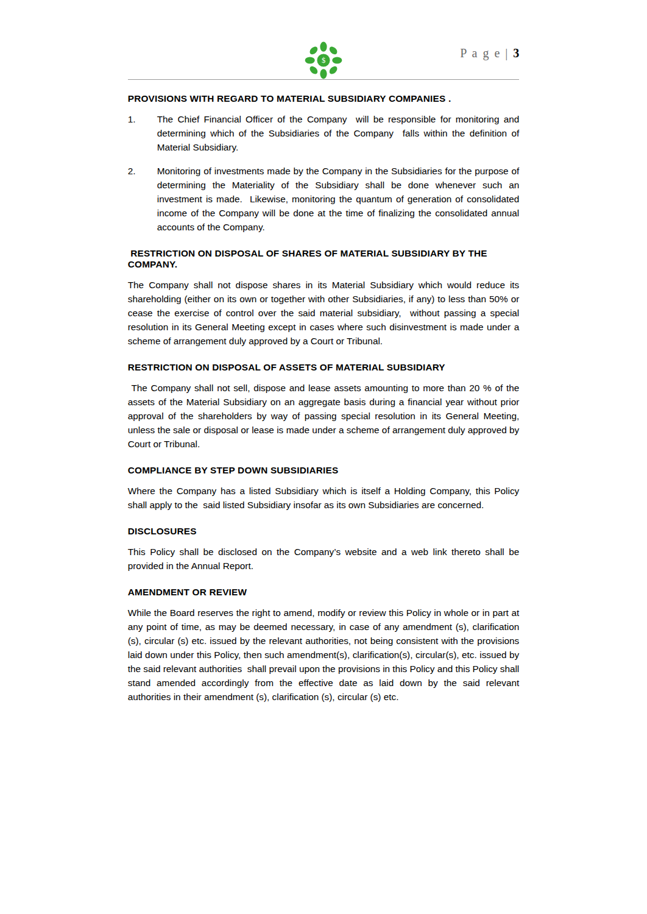$
P a g e | 3
PROVISIONS WITH REGARD TO MATERIAL SUBSIDIARY COMPANIES .
1. The Chief Financial Officer of the Company will be responsible for monitoring and determining which of the Subsidiaries of the Company falls within the definition of Material Subsidiary.
2. Monitoring of investments made by the Company in the Subsidiaries for the purpose of determining the Materiality of the Subsidiary shall be done whenever such an investment is made. Likewise, monitoring the quantum of generation of consolidated income of the Company will be done at the time of finalizing the consolidated annual accounts of the Company.
RESTRICTION ON DISPOSAL OF SHARES OF MATERIAL SUBSIDIARY BY THE COMPANY.
The Company shall not dispose shares in its Material Subsidiary which would reduce its shareholding (either on its own or together with other Subsidiaries, if any) to less than 50% or cease the exercise of control over the said material subsidiary, without passing a special resolution in its General Meeting except in cases where such disinvestment is made under a scheme of arrangement duly approved by a Court or Tribunal.
RESTRICTION ON DISPOSAL OF ASSETS OF MATERIAL SUBSIDIARY
The Company shall not sell, dispose and lease assets amounting to more than 20 % of the assets of the Material Subsidiary on an aggregate basis during a financial year without prior approval of the shareholders by way of passing special resolution in its General Meeting, unless the sale or disposal or lease is made under a scheme of arrangement duly approved by Court or Tribunal.
COMPLIANCE BY STEP DOWN SUBSIDIARIES
Where the Company has a listed Subsidiary which is itself a Holding Company, this Policy shall apply to the said listed Subsidiary insofar as its own Subsidiaries are concerned.
DISCLOSURES
This Policy shall be disclosed on the Company’s website and a web link thereto shall be provided in the Annual Report.
AMENDMENT OR REVIEW
While the Board reserves the right to amend, modify or review this Policy in whole or in part at any point of time, as may be deemed necessary, in case of any amendment (s), clarification (s), circular (s) etc. issued by the relevant authorities, not being consistent with the provisions laid down under this Policy, then such amendment(s), clarification(s), circular(s), etc. issued by the said relevant authorities shall prevail upon the provisions in this Policy and this Policy shall stand amended accordingly from the effective date as laid down by the said relevant authorities in their amendment (s), clarification (s), circular (s) etc.